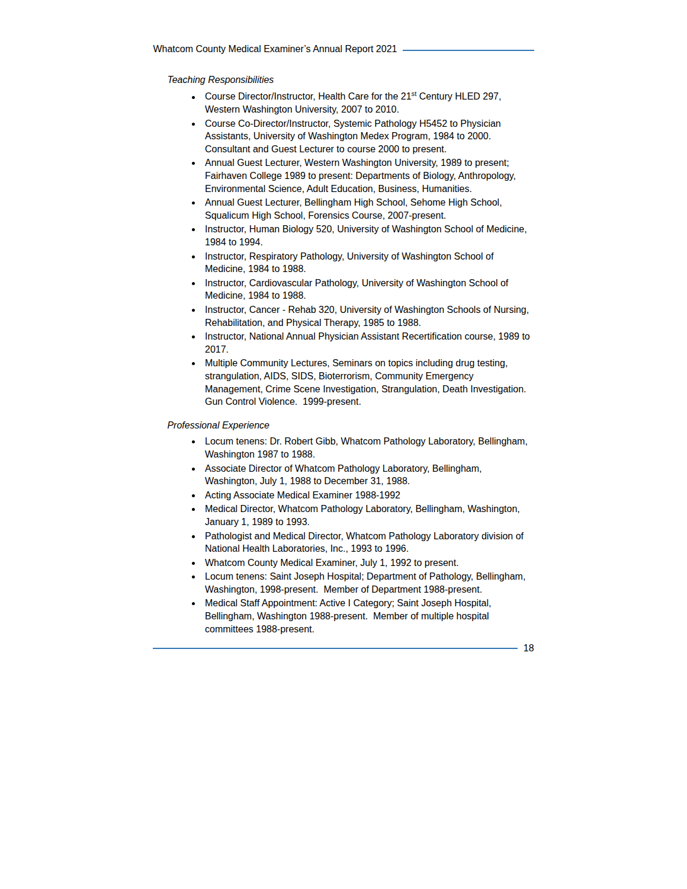Whatcom County Medical Examiner’s Annual Report 2021
Teaching Responsibilities
Course Director/Instructor, Health Care for the 21st Century HLED 297, Western Washington University, 2007 to 2010.
Course Co-Director/Instructor, Systemic Pathology H5452 to Physician Assistants, University of Washington Medex Program, 1984 to 2000. Consultant and Guest Lecturer to course 2000 to present.
Annual Guest Lecturer, Western Washington University, 1989 to present; Fairhaven College 1989 to present: Departments of Biology, Anthropology, Environmental Science, Adult Education, Business, Humanities.
Annual Guest Lecturer, Bellingham High School, Sehome High School, Squalicum High School, Forensics Course, 2007-present.
Instructor, Human Biology 520, University of Washington School of Medicine, 1984 to 1994.
Instructor, Respiratory Pathology, University of Washington School of Medicine, 1984 to 1988.
Instructor, Cardiovascular Pathology, University of Washington School of Medicine, 1984 to 1988.
Instructor, Cancer - Rehab 320, University of Washington Schools of Nursing, Rehabilitation, and Physical Therapy, 1985 to 1988.
Instructor, National Annual Physician Assistant Recertification course, 1989 to 2017.
Multiple Community Lectures, Seminars on topics including drug testing, strangulation, AIDS, SIDS, Bioterrorism, Community Emergency Management, Crime Scene Investigation, Strangulation, Death Investigation. Gun Control Violence. 1999-present.
Professional Experience
Locum tenens: Dr. Robert Gibb, Whatcom Pathology Laboratory, Bellingham, Washington 1987 to 1988.
Associate Director of Whatcom Pathology Laboratory, Bellingham, Washington, July 1, 1988 to December 31, 1988.
Acting Associate Medical Examiner 1988-1992
Medical Director, Whatcom Pathology Laboratory, Bellingham, Washington, January 1, 1989 to 1993.
Pathologist and Medical Director, Whatcom Pathology Laboratory division of National Health Laboratories, Inc., 1993 to 1996.
Whatcom County Medical Examiner, July 1, 1992 to present.
Locum tenens: Saint Joseph Hospital; Department of Pathology, Bellingham, Washington, 1998-present. Member of Department 1988-present.
Medical Staff Appointment: Active I Category; Saint Joseph Hospital, Bellingham, Washington 1988-present. Member of multiple hospital committees 1988-present.
18